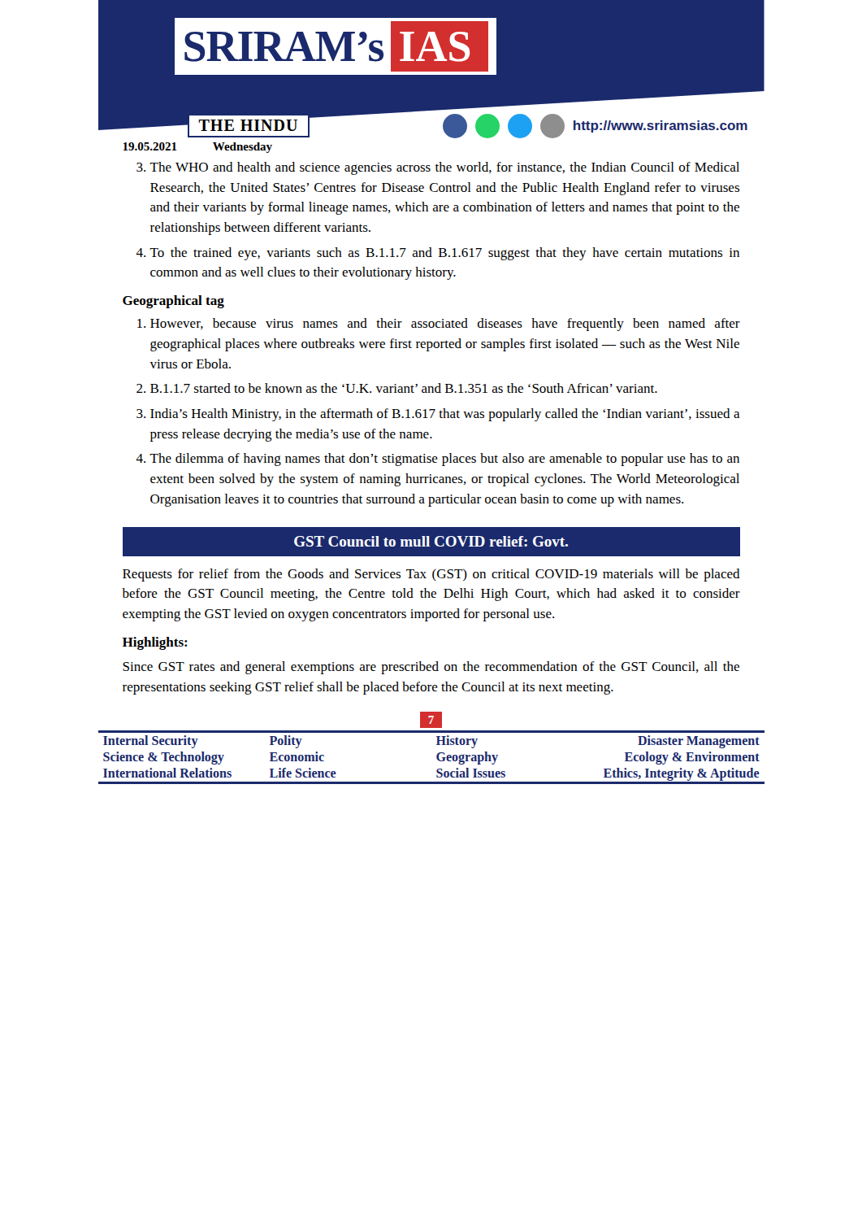SRIRAM’s IAS®
THE HINDU
19.05.2021 Wednesday
http://www.sriramsias.com
The WHO and health and science agencies across the world, for instance, the Indian Council of Medical Research, the United States’ Centres for Disease Control and the Public Health England refer to viruses and their variants by formal lineage names, which are a combination of letters and names that point to the relationships between different variants.
To the trained eye, variants such as B.1.1.7 and B.1.617 suggest that they have certain mutations in common and as well clues to their evolutionary history.
Geographical tag
However, because virus names and their associated diseases have frequently been named after geographical places where outbreaks were first reported or samples first isolated — such as the West Nile virus or Ebola.
B.1.1.7 started to be known as the ‘U.K. variant’ and B.1.351 as the ‘South African’ variant.
India’s Health Ministry, in the aftermath of B.1.617 that was popularly called the ‘Indian variant’, issued a press release decrying the media’s use of the name.
The dilemma of having names that don’t stigmatise places but also are amenable to popular use has to an extent been solved by the system of naming hurricanes, or tropical cyclones. The World Meteorological Organisation leaves it to countries that surround a particular ocean basin to come up with names.
GST Council to mull COVID relief: Govt.
Requests for relief from the Goods and Services Tax (GST) on critical COVID-19 materials will be placed before the GST Council meeting, the Centre told the Delhi High Court, which had asked it to consider exempting the GST levied on oxygen concentrators imported for personal use.
Highlights:
Since GST rates and general exemptions are prescribed on the recommendation of the GST Council, all the representations seeking GST relief shall be placed before the Council at its next meeting.
7
| Internal Security | Polity | History | Disaster Management |
| Science & Technology | Economic | Geography | Ecology & Environment |
| International Relations | Life Science | Social Issues | Ethics, Integrity & Aptitude |